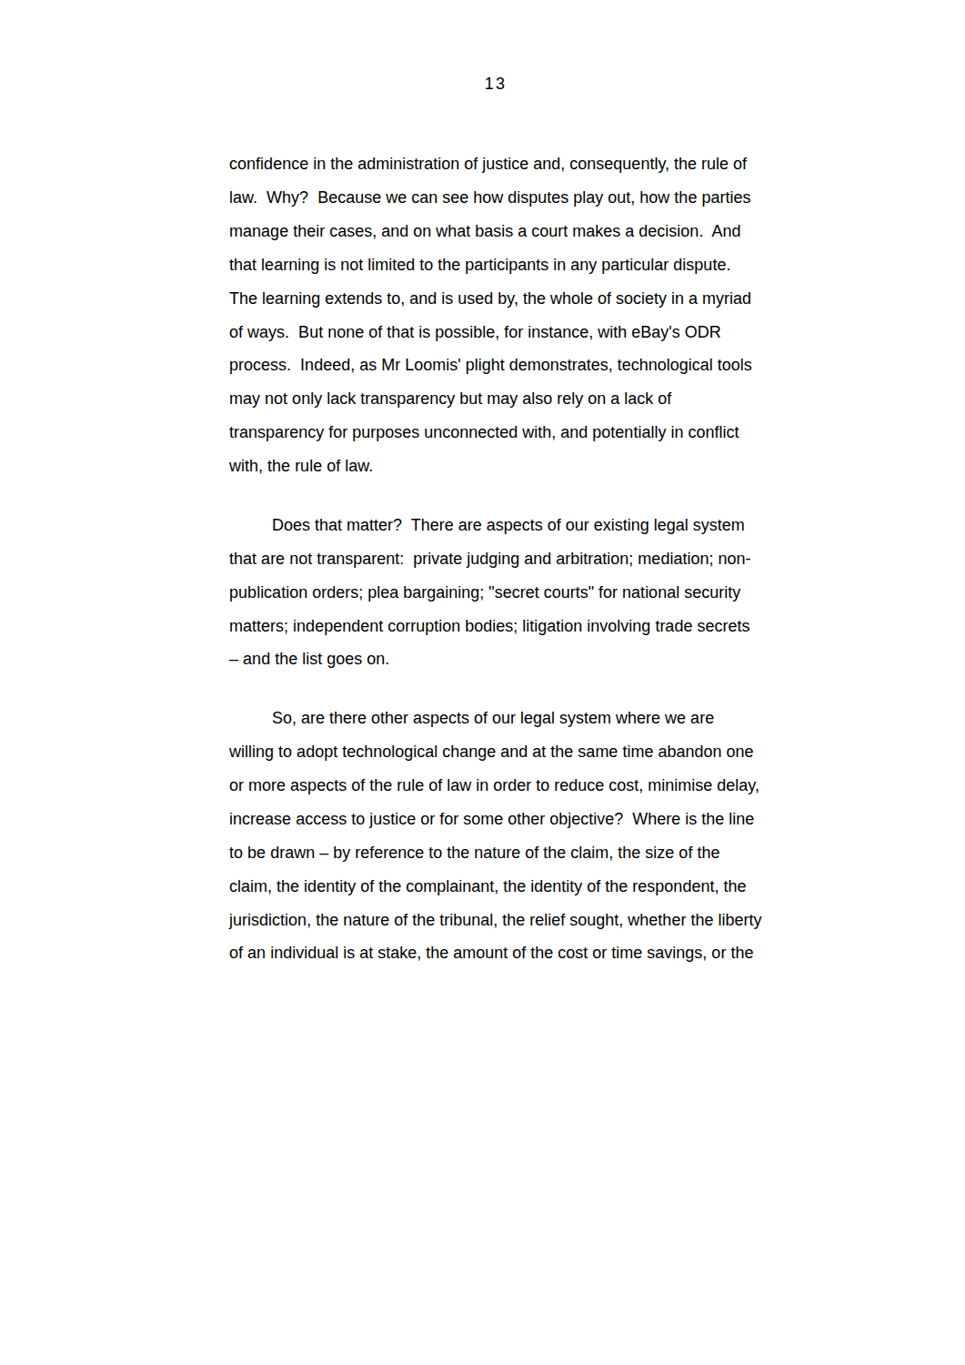13
confidence in the administration of justice and, consequently, the rule of law. Why? Because we can see how disputes play out, how the parties manage their cases, and on what basis a court makes a decision. And that learning is not limited to the participants in any particular dispute. The learning extends to, and is used by, the whole of society in a myriad of ways. But none of that is possible, for instance, with eBay's ODR process. Indeed, as Mr Loomis' plight demonstrates, technological tools may not only lack transparency but may also rely on a lack of transparency for purposes unconnected with, and potentially in conflict with, the rule of law.
Does that matter? There are aspects of our existing legal system that are not transparent: private judging and arbitration; mediation; non-publication orders; plea bargaining; "secret courts" for national security matters; independent corruption bodies; litigation involving trade secrets – and the list goes on.
So, are there other aspects of our legal system where we are willing to adopt technological change and at the same time abandon one or more aspects of the rule of law in order to reduce cost, minimise delay, increase access to justice or for some other objective? Where is the line to be drawn – by reference to the nature of the claim, the size of the claim, the identity of the complainant, the identity of the respondent, the jurisdiction, the nature of the tribunal, the relief sought, whether the liberty of an individual is at stake, the amount of the cost or time savings, or the